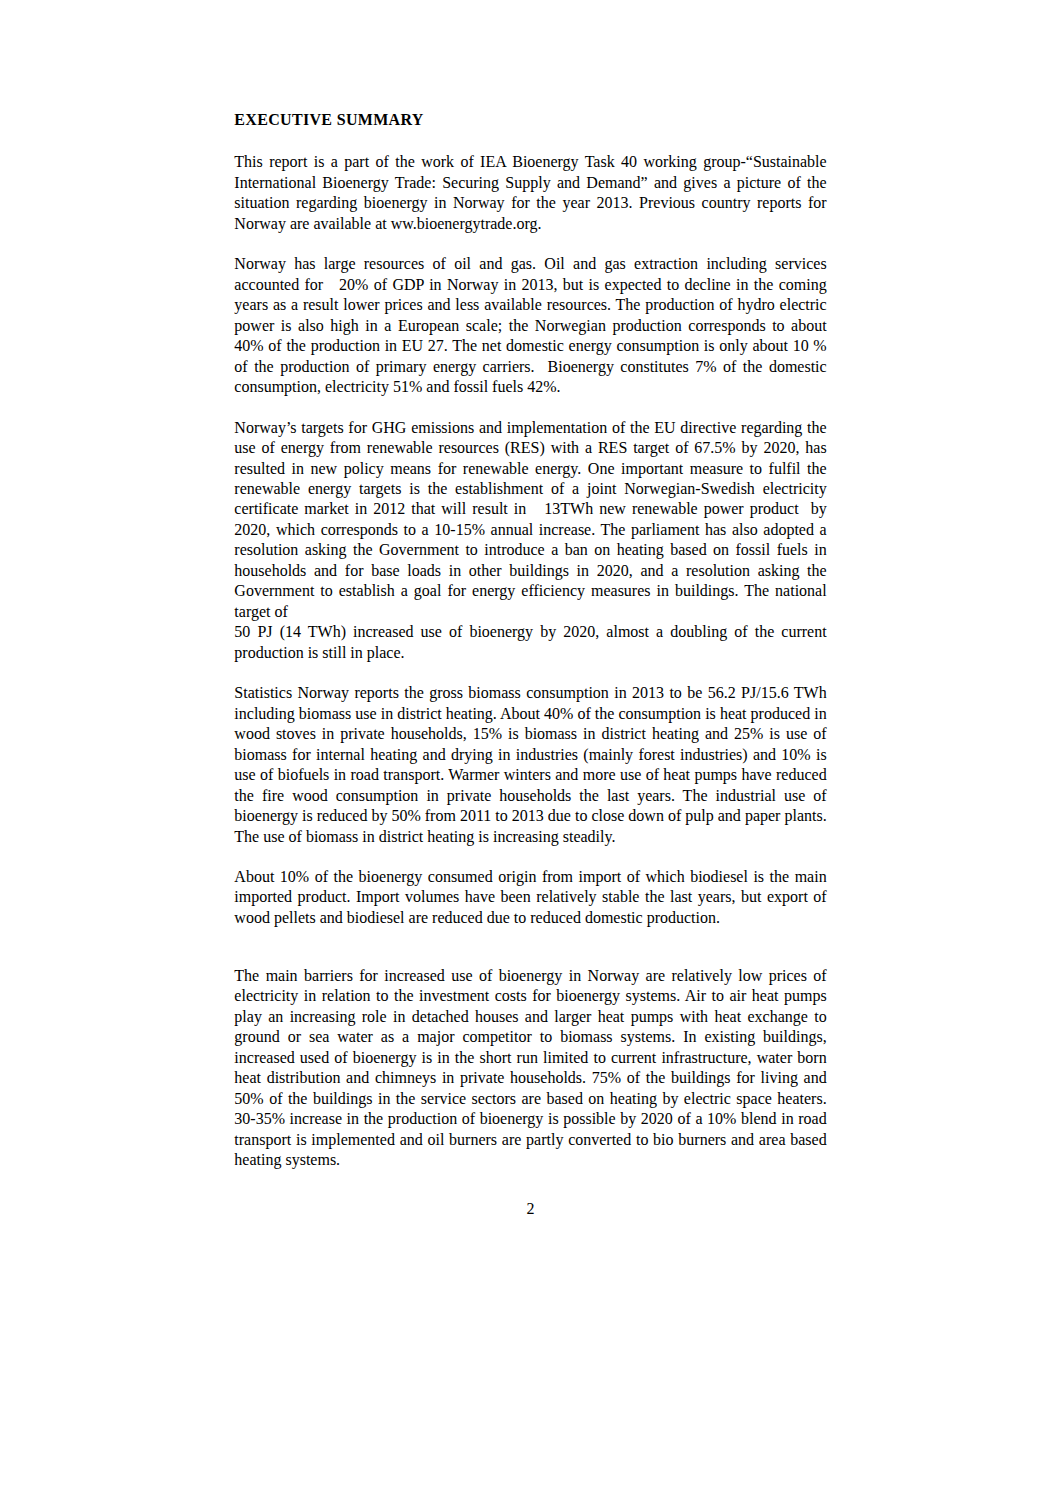EXECUTIVE SUMMARY
This report is a part of the work of IEA Bioenergy Task 40 working group-“Sustainable International Bioenergy Trade: Securing Supply and Demand” and gives a picture of the situation regarding bioenergy in Norway for the year 2013. Previous country reports for Norway are available at ww.bioenergytrade.org.
Norway has large resources of oil and gas. Oil and gas extraction including services accounted for 20% of GDP in Norway in 2013, but is expected to decline in the coming years as a result lower prices and less available resources. The production of hydro electric power is also high in a European scale; the Norwegian production corresponds to about 40% of the production in EU 27. The net domestic energy consumption is only about 10 % of the production of primary energy carriers. Bioenergy constitutes 7% of the domestic consumption, electricity 51% and fossil fuels 42%.
Norway’s targets for GHG emissions and implementation of the EU directive regarding the use of energy from renewable resources (RES) with a RES target of 67.5% by 2020, has resulted in new policy means for renewable energy. One important measure to fulfil the renewable energy targets is the establishment of a joint Norwegian-Swedish electricity certificate market in 2012 that will result in 13TWh new renewable power product by 2020, which corresponds to a 10-15% annual increase. The parliament has also adopted a resolution asking the Government to introduce a ban on heating based on fossil fuels in households and for base loads in other buildings in 2020, and a resolution asking the Government to establish a goal for energy efficiency measures in buildings. The national target of
50 PJ (14 TWh) increased use of bioenergy by 2020, almost a doubling of the current production is still in place.
Statistics Norway reports the gross biomass consumption in 2013 to be 56.2 PJ/15.6 TWh including biomass use in district heating. About 40% of the consumption is heat produced in wood stoves in private households, 15% is biomass in district heating and 25% is use of biomass for internal heating and drying in industries (mainly forest industries) and 10% is use of biofuels in road transport. Warmer winters and more use of heat pumps have reduced the fire wood consumption in private households the last years. The industrial use of bioenergy is reduced by 50% from 2011 to 2013 due to close down of pulp and paper plants. The use of biomass in district heating is increasing steadily.
About 10% of the bioenergy consumed origin from import of which biodiesel is the main imported product. Import volumes have been relatively stable the last years, but export of wood pellets and biodiesel are reduced due to reduced domestic production.
The main barriers for increased use of bioenergy in Norway are relatively low prices of electricity in relation to the investment costs for bioenergy systems. Air to air heat pumps play an increasing role in detached houses and larger heat pumps with heat exchange to ground or sea water as a major competitor to biomass systems. In existing buildings, increased used of bioenergy is in the short run limited to current infrastructure, water born heat distribution and chimneys in private households. 75% of the buildings for living and 50% of the buildings in the service sectors are based on heating by electric space heaters. 30-35% increase in the production of bioenergy is possible by 2020 of a 10% blend in road transport is implemented and oil burners are partly converted to bio burners and area based heating systems.
2